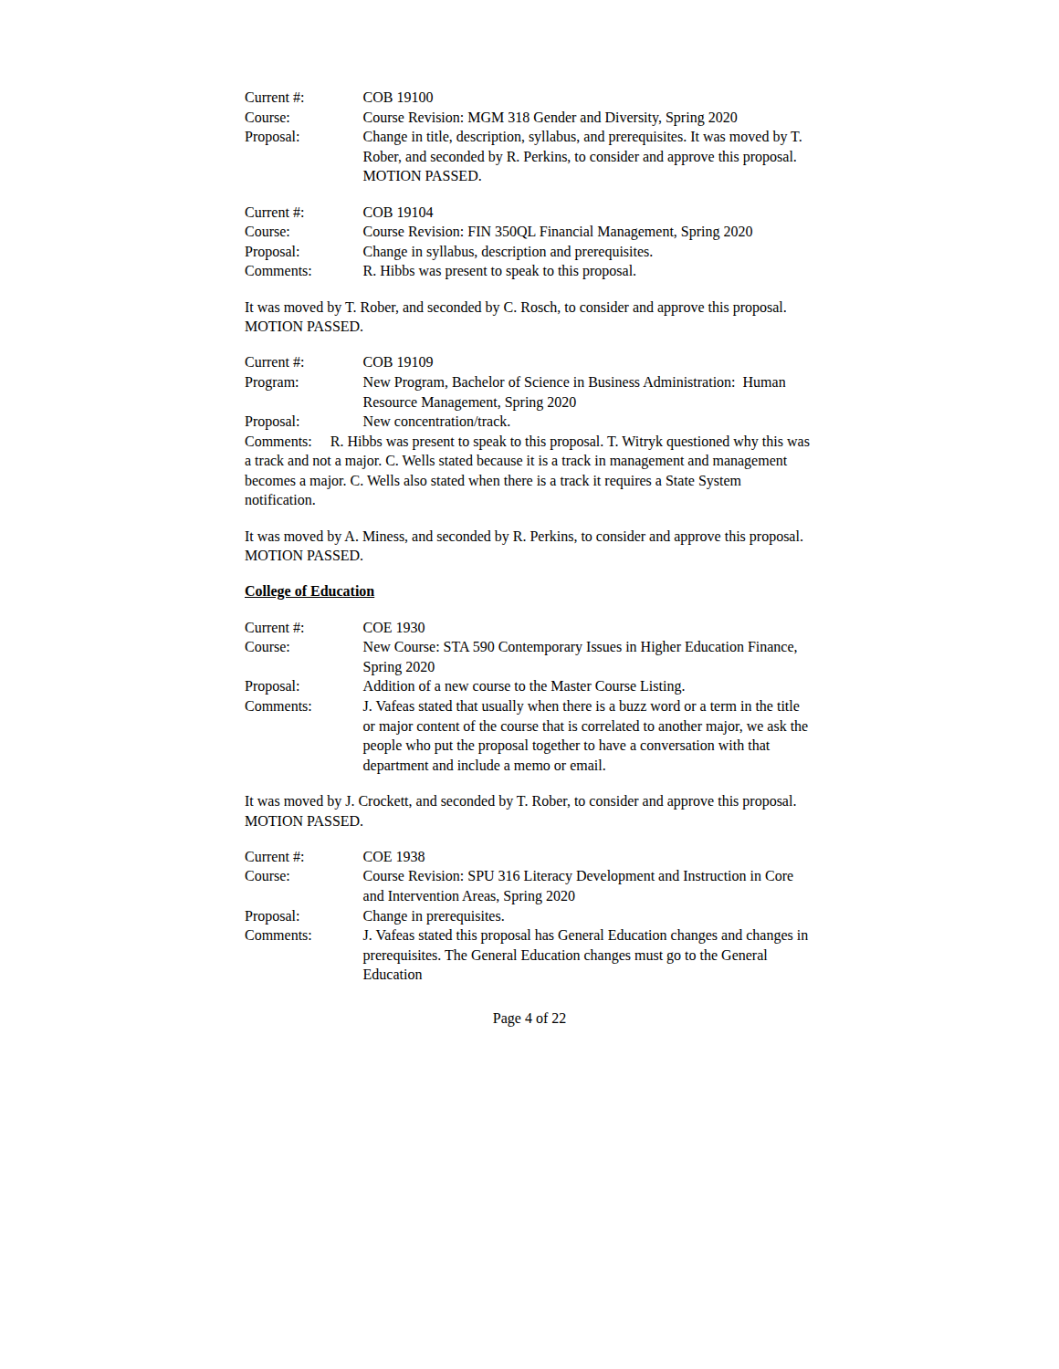| Current #: | COB 19100 |
| Course: | Course Revision: MGM 318 Gender and Diversity, Spring 2020 |
| Proposal: | Change in title, description, syllabus, and prerequisites. It was moved by T. Rober, and seconded by R. Perkins, to consider and approve this proposal. MOTION PASSED. |
| Current #: | COB 19104 |
| Course: | Course Revision: FIN 350QL Financial Management, Spring 2020 |
| Proposal: | Change in syllabus, description and prerequisites. |
| Comments: | R. Hibbs was present to speak to this proposal. |
It was moved by T. Rober, and seconded by C. Rosch, to consider and approve this proposal. MOTION PASSED.
| Current #: | COB 19109 |
| Program: | New Program, Bachelor of Science in Business Administration: Human Resource Management, Spring 2020 |
| Proposal: | New concentration/track. |
Comments: R. Hibbs was present to speak to this proposal. T. Witryk questioned why this was a track and not a major. C. Wells stated because it is a track in management and management becomes a major. C. Wells also stated when there is a track it requires a State System notification.
It was moved by A. Miness, and seconded by R. Perkins, to consider and approve this proposal. MOTION PASSED.
College of Education
| Current #: | COE 1930 |
| Course: | New Course: STA 590 Contemporary Issues in Higher Education Finance, Spring 2020 |
| Proposal: | Addition of a new course to the Master Course Listing. |
| Comments: | J. Vafeas stated that usually when there is a buzz word or a term in the title or major content of the course that is correlated to another major, we ask the people who put the proposal together to have a conversation with that department and include a memo or email. |
It was moved by J. Crockett, and seconded by T. Rober, to consider and approve this proposal. MOTION PASSED.
| Current #: | COE 1938 |
| Course: | Course Revision: SPU 316 Literacy Development and Instruction in Core and Intervention Areas, Spring 2020 |
| Proposal: | Change in prerequisites. |
| Comments: | J. Vafeas stated this proposal has General Education changes and changes in prerequisites. The General Education changes must go to the General Education |
Page 4 of 22